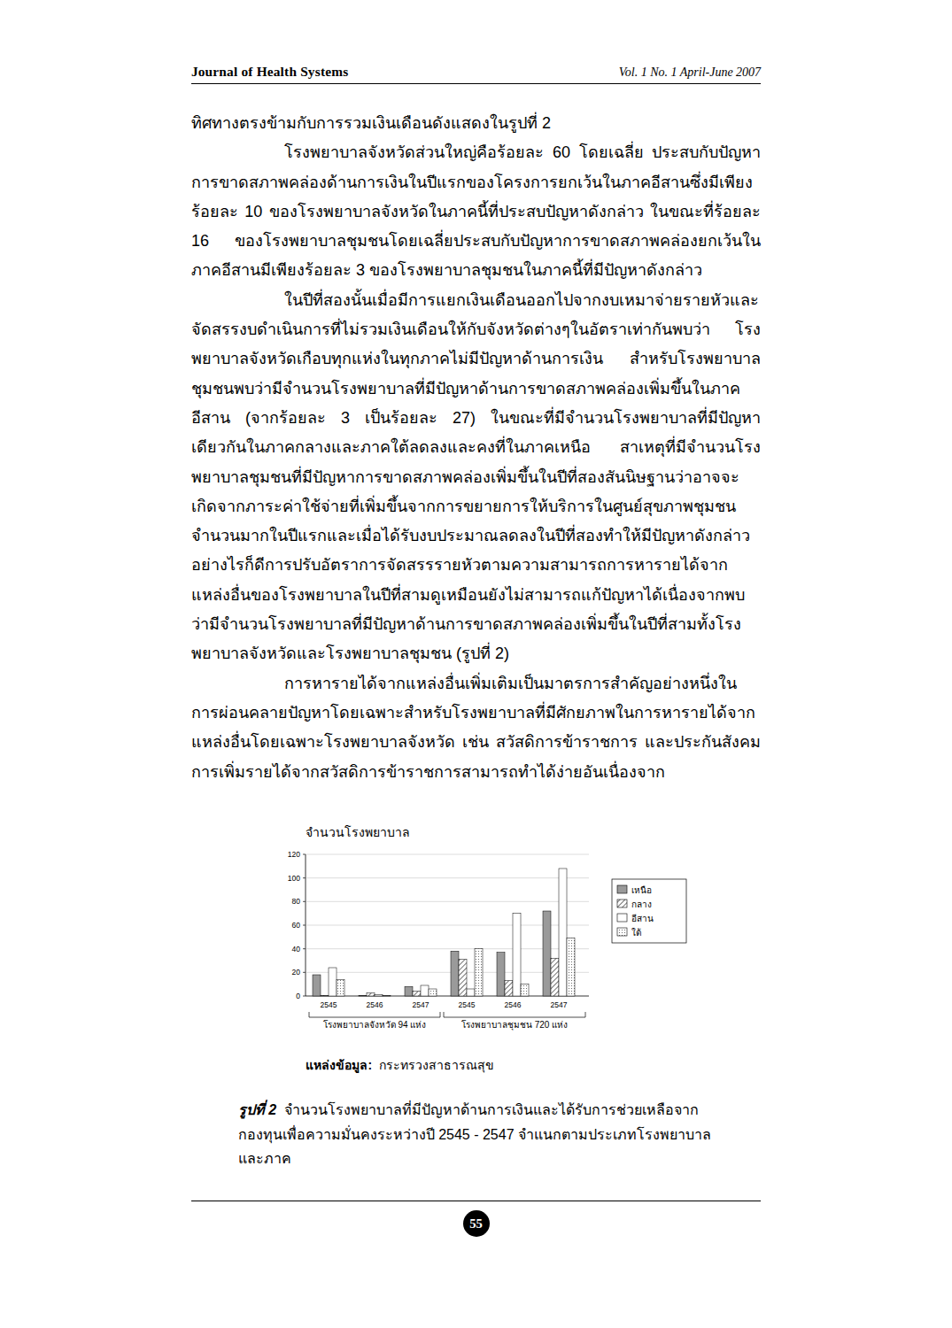Journal of Health Systems
Vol. 1 No. 1 April-June 2007
ทิศทางตรงข้ามกับการรวมเงินเดือนดังแสดงในรูปที่ 2
โรงพยาบาลจังหวัดส่วนใหญ่คือร้อยละ 60 โดยเฉลี่ย ประสบกับปัญหาการขาดสภาพคล่องด้านการเงินในปีแรกของโครงการยกเว้นในภาคอีสานซึ่งมีเพียงร้อยละ 10 ของโรงพยาบาลจังหวัดในภาคนี้ที่ประสบปัญหาดังกล่าว ในขณะที่ร้อยละ 16 ของโรงพยาบาลชุมชนโดยเฉลี่ยประสบกับปัญหาการขาดสภาพคล่องยกเว้นในภาคอีสานมีเพียงร้อยละ 3 ของโรงพยาบาลชุมชนในภาคนี้ที่มีปัญหาดังกล่าว
ในปีที่สองนั้นเมื่อมีการแยกเงินเดือนออกไปจากงบเหมาจ่ายรายหัวและจัดสรรงบดำเนินการที่ไม่รวมเงินเดือนให้กับจังหวัดต่างๆในอัตราเท่ากันพบว่า โรงพยาบาลจังหวัดเกือบทุกแห่งในทุกภาคไม่มีปัญหาด้านการเงิน สำหรับโรงพยาบาลชุมชนพบว่ามีจำนวนโรงพยาบาลที่มีปัญหาด้านการขาดสภาพคล่องเพิ่มขึ้นในภาคอีสาน (จากร้อยละ 3 เป็นร้อยละ 27) ในขณะที่มีจำนวนโรงพยาบาลที่มีปัญหาเดียวกันในภาคกลางและภาคใต้ลดลงและคงที่ในภาคเหนือ สาเหตุที่มีจำนวนโรงพยาบาลชุมชนที่มีปัญหาการขาดสภาพคล่องเพิ่มขึ้นในปีที่สองสันนิษฐานว่าอาจจะเกิดจากภาระค่าใช้จ่ายที่เพิ่มขึ้นจากการขยายการให้บริการในศูนย์สุขภาพชุมชนจำนวนมากในปีแรกและเมื่อได้รับงบประมาณลดลงในปีที่สองทำให้มีปัญหาดังกล่าว อย่างไรก็ดีการปรับอัตราการจัดสรรรายหัวตามความสามารถการหารายได้จากแหล่งอื่นของโรงพยาบาลในปีที่สามดูเหมือนยังไม่สามารถแก้ปัญหาได้เนื่องจากพบว่ามีจำนวนโรงพยาบาลที่มีปัญหาด้านการขาดสภาพคล่องเพิ่มขึ้นในปีที่สามทั้งโรงพยาบาลจังหวัดและโรงพยาบาลชุมชน (รูปที่ 2)
การหารายได้จากแหล่งอื่นเพิ่มเติมเป็นมาตรการสำคัญอย่างหนึ่งในการผ่อนคลายปัญหาโดยเฉพาะสำหรับโรงพยาบาลที่มีศักยภาพในการหารายได้จากแหล่งอื่นโดยเฉพาะโรงพยาบาลจังหวัด เช่น สวัสดิการข้าราชการ และประกันสังคม การเพิ่มรายได้จากสวัสดิการข้าราชการสามารถทำได้ง่ายอันเนื่องจาก
จำนวนโรงพยาบาล
120 100 80 60 40 20 0 2545 2546 2547 2545 2546 2547 โรงพยาบาลจังหวัด 94 แห่ง โรงพยาบาลชุมชน 720 แห่ง เหนือ กลาง อีสาน ใต้
แหล่งข้อมูล: กระทรวงสาธารณสุข
รูปที่ 2 จำนวนโรงพยาบาลที่มีปัญหาด้านการเงินและได้รับการช่วยเหลือจากกองทุนเพื่อความมั่นคงระหว่างปี 2545 - 2547 จำแนกตามประเภทโรงพยาบาลและภาค
55